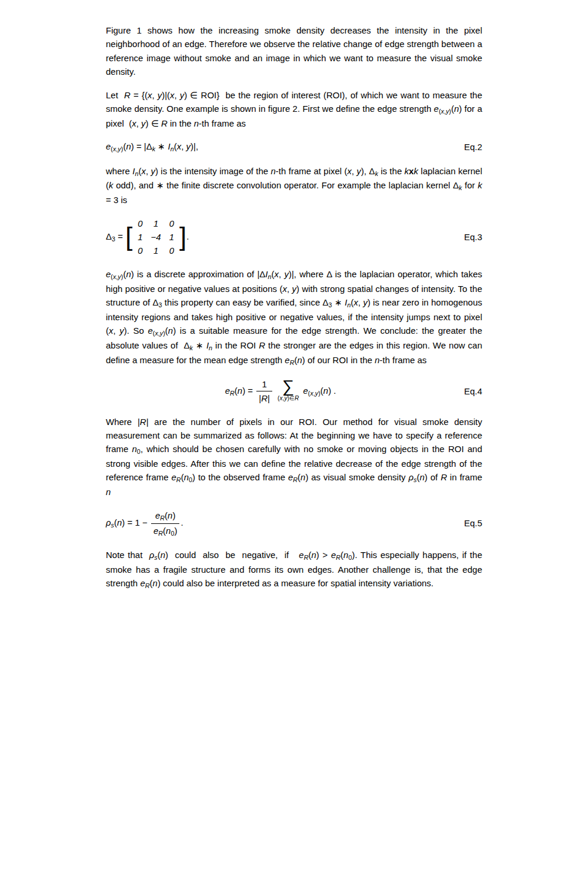Figure 1 shows how the increasing smoke density decreases the intensity in the pixel neighborhood of an edge. Therefore we observe the relative change of edge strength between a reference image without smoke and an image in which we want to measure the visual smoke density.
Let R = {(x, y)|(x, y) ∈ ROI} be the region of interest (ROI), of which we want to measure the smoke density. One example is shown in figure 2. First we define the edge strength e(x,y)(n) for a pixel (x, y) ∈ R in the n-th frame as
e(x,y)(n) = |Δk ∗ In(x, y)|,
Eq.2
where In(x, y) is the intensity image of the n-th frame at pixel (x, y), Δk is the kxk laplacian kernel (k odd), and ∗ the finite discrete convolution operator. For example the laplacian kernel Δk for k = 3 is
Δ3 = [
| 0 | 1 | 0 |
| 1 | −4 | 1 |
| 0 | 1 | 0 |
] .
Eq.3
e(x,y)(n) is a discrete approximation of |ΔIn(x, y)|, where Δ is the laplacian operator, which takes high positive or negative values at positions (x, y) with strong spatial changes of intensity. To the structure of Δ3 this property can easy be varified, since Δ3 ∗ In(x, y) is near zero in homogenous intensity regions and takes high positive or negative values, if the intensity jumps next to pixel (x, y). So e(x,y)(n) is a suitable measure for the edge strength. We conclude: the greater the absolute values of Δk ∗ In in the ROI R the stronger are the edges in this region. We now can define a measure for the mean edge strength eR(n) of our ROI in the n-th frame as
eR(n) = 1|R| ∑(x,y)∈R e(x,y)(n) .
Eq.4
Where |R| are the number of pixels in our ROI. Our method for visual smoke density measurement can be summarized as follows: At the beginning we have to specify a reference frame n0, which should be chosen carefully with no smoke or moving objects in the ROI and strong visible edges. After this we can define the relative decrease of the edge strength of the reference frame eR(n0) to the observed frame eR(n) as visual smoke density ρs(n) of R in frame n
ρs(n) = 1 − eR(n) eR(n0).
Eq.5
Note that ρs(n) could also be negative, if eR(n) > eR(n0). This especially happens, if the smoke has a fragile structure and forms its own edges. Another challenge is, that the edge strength eR(n) could also be interpreted as a measure for spatial intensity variations.